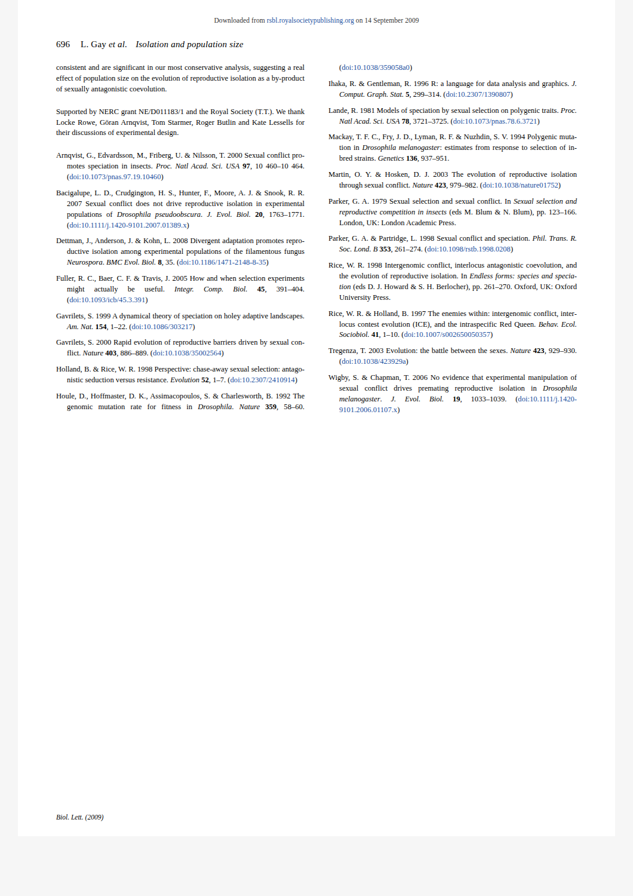Downloaded from rsbl.royalsocietypublishing.org on 14 September 2009
696 L. Gay et al. Isolation and population size
consistent and are significant in our most conservative analysis, suggesting a real effect of population size on the evolution of reproductive isolation as a by-product of sexually antagonistic coevolution.
Supported by NERC grant NE/D011183/1 and the Royal Society (T.T.). We thank Locke Rowe, Göran Arnqvist, Tom Starmer, Roger Butlin and Kate Lessells for their discussions of experimental design.
Arnqvist, G., Edvardsson, M., Friberg, U. & Nilsson, T. 2000 Sexual conflict promotes speciation in insects. Proc. Natl Acad. Sci. USA 97, 10 460–10 464. (doi:10.1073/pnas.97.19.10460)
Bacigalupe, L. D., Crudgington, H. S., Hunter, F., Moore, A. J. & Snook, R. R. 2007 Sexual conflict does not drive reproductive isolation in experimental populations of Drosophila pseudoobscura. J. Evol. Biol. 20, 1763–1771. (doi:10.1111/j.1420-9101.2007.01389.x)
Dettman, J., Anderson, J. & Kohn, L. 2008 Divergent adaptation promotes reproductive isolation among experimental populations of the filamentous fungus Neurospora. BMC Evol. Biol. 8, 35. (doi:10.1186/1471-2148-8-35)
Fuller, R. C., Baer, C. F. & Travis, J. 2005 How and when selection experiments might actually be useful. Integr. Comp. Biol. 45, 391–404. (doi:10.1093/icb/45.3.391)
Gavrilets, S. 1999 A dynamical theory of speciation on holey adaptive landscapes. Am. Nat. 154, 1–22. (doi:10.1086/303217)
Gavrilets, S. 2000 Rapid evolution of reproductive barriers driven by sexual conflict. Nature 403, 886–889. (doi:10.1038/35002564)
Holland, B. & Rice, W. R. 1998 Perspective: chase-away sexual selection: antagonistic seduction versus resistance. Evolution 52, 1–7. (doi:10.2307/2410914)
Houle, D., Hoffmaster, D. K., Assimacopoulos, S. & Charlesworth, B. 1992 The genomic mutation rate for fitness in Drosophila. Nature 359, 58–60. (doi:10.1038/359058a0)
Ihaka, R. & Gentleman, R. 1996 R: a language for data analysis and graphics. J. Comput. Graph. Stat. 5, 299–314. (doi:10.2307/1390807)
Lande, R. 1981 Models of speciation by sexual selection on polygenic traits. Proc. Natl Acad. Sci. USA 78, 3721–3725. (doi:10.1073/pnas.78.6.3721)
Mackay, T. F. C., Fry, J. D., Lyman, R. F. & Nuzhdin, S. V. 1994 Polygenic mutation in Drosophila melanogaster: estimates from response to selection of inbred strains. Genetics 136, 937–951.
Martin, O. Y. & Hosken, D. J. 2003 The evolution of reproductive isolation through sexual conflict. Nature 423, 979–982. (doi:10.1038/nature01752)
Parker, G. A. 1979 Sexual selection and sexual conflict. In Sexual selection and reproductive competition in insects (eds M. Blum & N. Blum), pp. 123–166. London, UK: London Academic Press.
Parker, G. A. & Partridge, L. 1998 Sexual conflict and speciation. Phil. Trans. R. Soc. Lond. B 353, 261–274. (doi:10.1098/rstb.1998.0208)
Rice, W. R. 1998 Intergenomic conflict, interlocus antagonistic coevolution, and the evolution of reproductive isolation. In Endless forms: species and speciation (eds D. J. Howard & S. H. Berlocher), pp. 261–270. Oxford, UK: Oxford University Press.
Rice, W. R. & Holland, B. 1997 The enemies within: intergenomic conflict, interlocus contest evolution (ICE), and the intraspecific Red Queen. Behav. Ecol. Sociobiol. 41, 1–10. (doi:10.1007/s002650050357)
Tregenza, T. 2003 Evolution: the battle between the sexes. Nature 423, 929–930. (doi:10.1038/423929a)
Wigby, S. & Chapman, T. 2006 No evidence that experimental manipulation of sexual conflict drives premating reproductive isolation in Drosophila melanogaster. J. Evol. Biol. 19, 1033–1039. (doi:10.1111/j.1420-9101.2006.01107.x)
Biol. Lett. (2009)